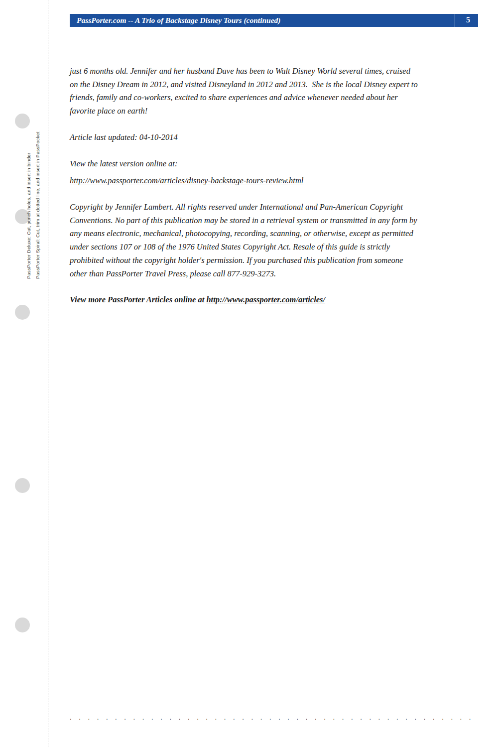PassPorter Deluxe: Cut, punch holes, and insert in binder
PassPorter Spiral: Cut, trim at dotted line, and insert in PassPocket
PassPorter.com -- A Trio of Backstage Disney Tours (continued)
5
just 6 months old. Jennifer and her husband Dave has been to Walt Disney World several times, cruised on the Disney Dream in 2012, and visited Disneyland in 2012 and 2013. She is the local Disney expert to friends, family and co-workers, excited to share experiences and advice whenever needed about her favorite place on earth!
Article last updated: 04-10-2014
View the latest version online at:
http://www.passporter.com/articles/disney-backstage-tours-review.html
Copyright by Jennifer Lambert. All rights reserved under International and Pan-American Copyright Conventions. No part of this publication may be stored in a retrieval system or transmitted in any form by any means electronic, mechanical, photocopying, recording, scanning, or otherwise, except as permitted under sections 107 or 108 of the 1976 United States Copyright Act. Resale of this guide is strictly prohibited without the copyright holder's permission. If you purchased this publication from someone other than PassPorter Travel Press, please call 877-929-3273.
View more PassPorter Articles online at http://www.passporter.com/articles/
. . . . . . . . . . . . . . . . . . . . . . . . . . . . . . . . . . . . . . . . . . . . . . . . . . . . . . . . . . . . . .